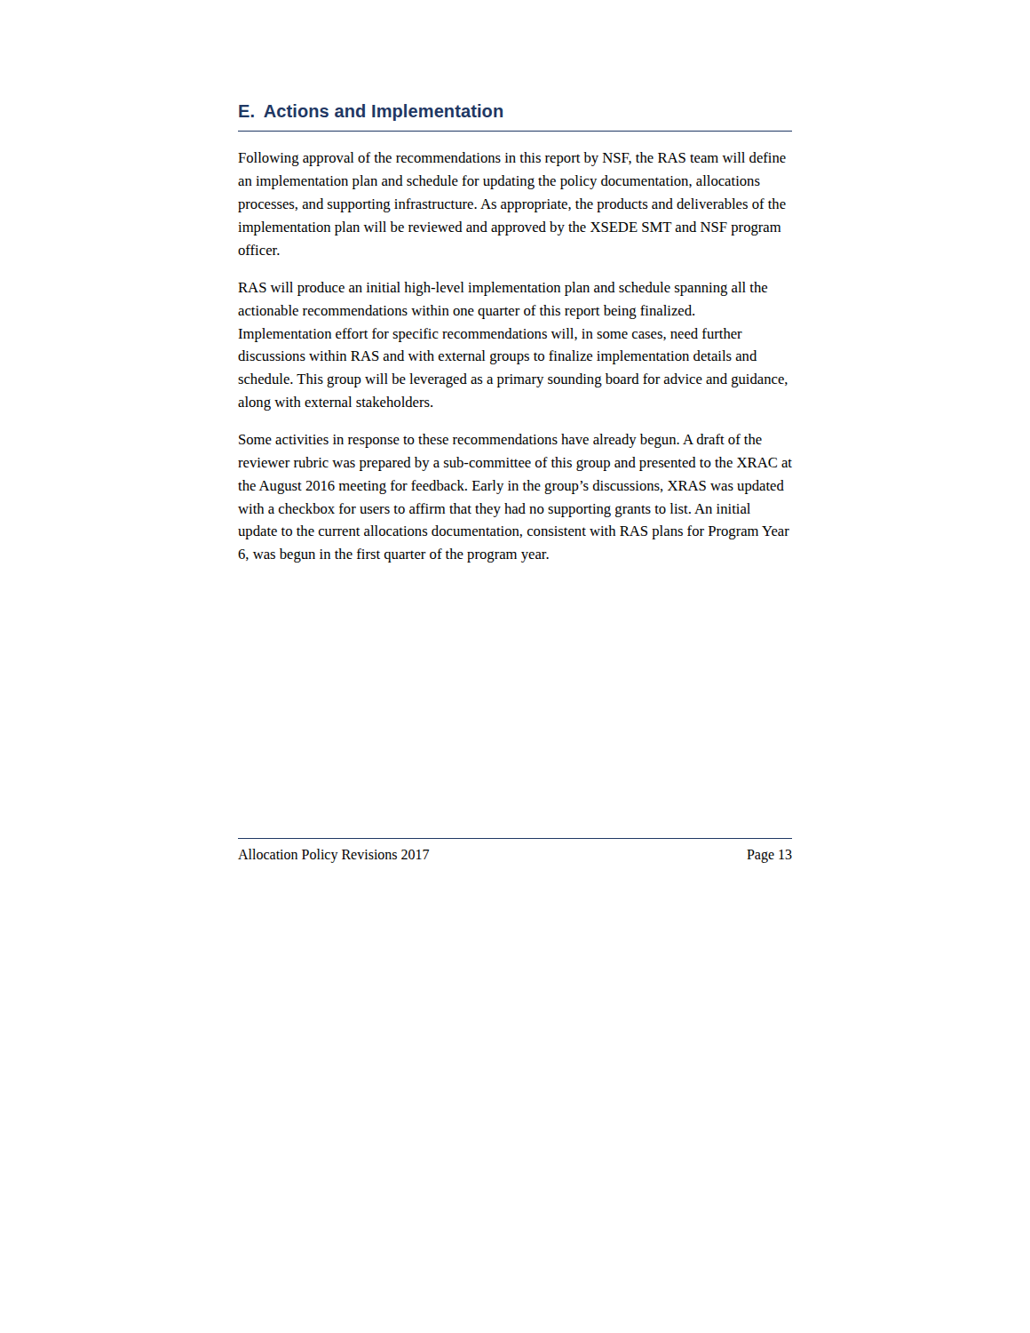E. Actions and Implementation
Following approval of the recommendations in this report by NSF, the RAS team will define an implementation plan and schedule for updating the policy documentation, allocations processes, and supporting infrastructure. As appropriate, the products and deliverables of the implementation plan will be reviewed and approved by the XSEDE SMT and NSF program officer.
RAS will produce an initial high-level implementation plan and schedule spanning all the actionable recommendations within one quarter of this report being finalized. Implementation effort for specific recommendations will, in some cases, need further discussions within RAS and with external groups to finalize implementation details and schedule. This group will be leveraged as a primary sounding board for advice and guidance, along with external stakeholders.
Some activities in response to these recommendations have already begun. A draft of the reviewer rubric was prepared by a sub-committee of this group and presented to the XRAC at the August 2016 meeting for feedback. Early in the group’s discussions, XRAS was updated with a checkbox for users to affirm that they had no supporting grants to list. An initial update to the current allocations documentation, consistent with RAS plans for Program Year 6, was begun in the first quarter of the program year.
Allocation Policy Revisions 2017 Page 13